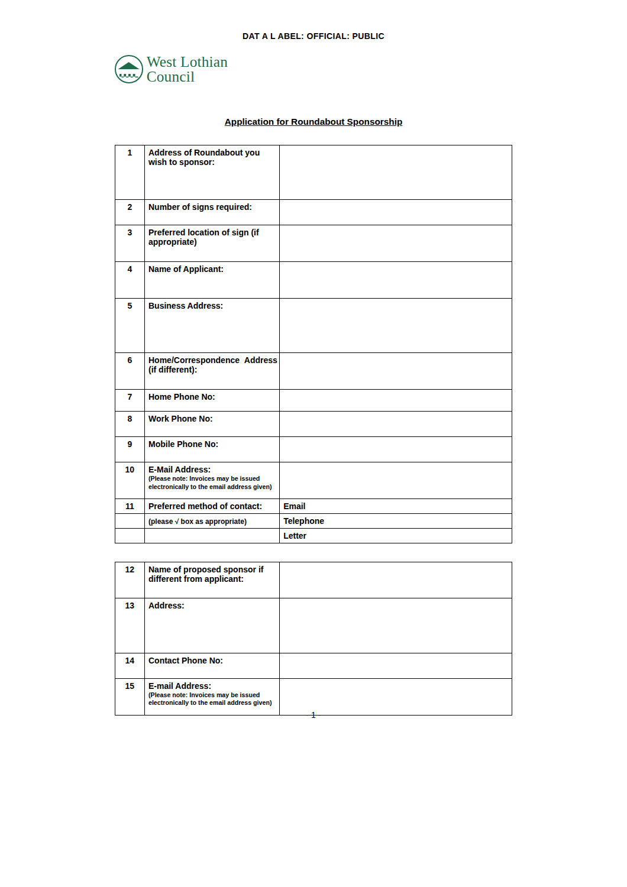DAT A L ABEL: OFFICIAL: PUBLIC
West Lothian Council
Application for Roundabout Sponsorship
| 1 | Address of Roundabout you wish to sponsor: | |
| 2 | Number of signs required: | |
| 3 | Preferred location of sign (if appropriate) | |
| 4 | Name of Applicant: | |
| 5 | Business Address: | |
| 6 | Home/Correspondence Address (if different): | |
| 7 | Home Phone No: | |
| 8 | Work Phone No: | |
| 9 | Mobile Phone No: | |
| 10 | E-Mail Address: (Please note: Invoices may be issued electronically to the email address given) | |
| 11 | Preferred method of contact: | Email | |
| | (please √ box as appropriate) | Telephone | |
| | | Letter | |
| 12 | Name of proposed sponsor if different from applicant: | |
| 13 | Address: | |
| 14 | Contact Phone No: | |
| 15 | E-mail Address: (Please note: Invoices may be issued electronically to the email address given) | |
- 1 -